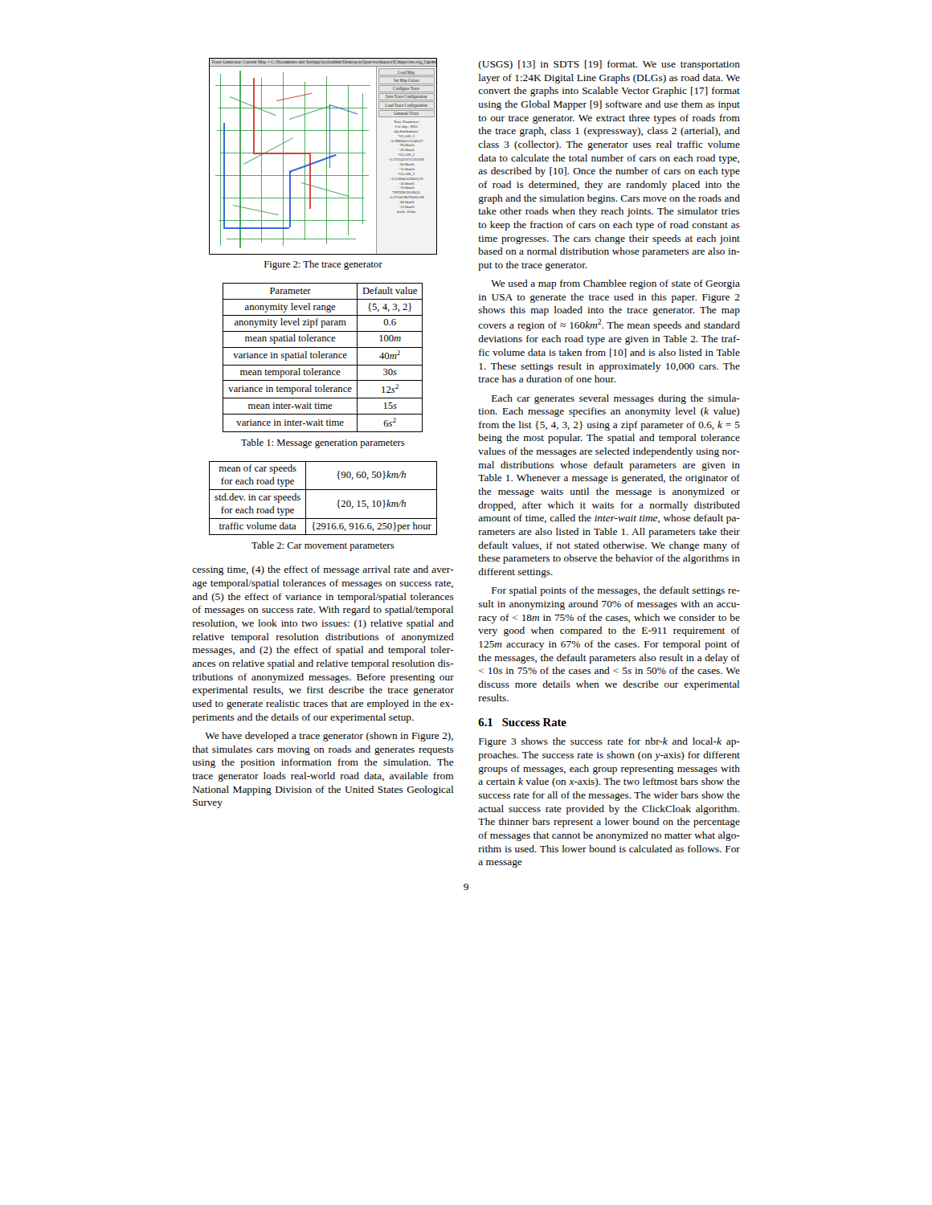Trace Generator: Current Map = C:/Documents and Settings/localadmin/Desktop/eclipse/workspace/ICmaps/cns.svg, Current Trace... _ □ ×
Load Map Set Map Colors Configure Trace Save Trace Configuration Load Trace Configuration Generate Trace
Trace Parameters
# of objs : 9025
obj distributions:
*CLASS_1
- 0.3980041551240537
- 90.0km/h
- 20.0km/h
*CLASS_2
- 0.37224370731301939
- 60.0km/h
- 15.0km/h
*CLASS_3
- 0.1536841102603159
- 50.0km/h
- 10.0km/h
*INTERCHANGE:
- 0.37556786793601108
- 80.0km/h
- 15.0km/h
km/h: 10.0m
Figure 2: The trace generator
| Parameter | Default value |
| --- | --- |
| anonymity level range | {5, 4, 3, 2} |
| anonymity level zipf param | 0.6 |
| mean spatial tolerance | 100 m |
| variance in spatial tolerance | 40 m 2 |
| mean temporal tolerance | 30 s |
| variance in temporal tolerance | 12 s 2 |
| mean inter-wait time | 15 s |
| variance in inter-wait time | 6 s 2 |
Table 1: Message generation parameters
| mean of car speeds for each road type | {90, 60, 50} km/h |
| std.dev. in car speeds for each road type | {20, 15, 10} km/h |
| traffic volume data | {2916.6, 916.6, 250}per hour |
Table 2: Car movement parameters
cessing time, (4) the effect of message arrival rate and average temporal/spatial tolerances of messages on success rate, and (5) the effect of variance in temporal/spatial tolerances of messages on success rate. With regard to spatial/temporal resolution, we look into two issues: (1) relative spatial and relative temporal resolution distributions of anonymized messages, and (2) the effect of spatial and temporal tolerances on relative spatial and relative temporal resolution distributions of anonymized messages. Before presenting our experimental results, we first describe the trace generator used to generate realistic traces that are employed in the experiments and the details of our experimental setup.
We have developed a trace generator (shown in Figure 2), that simulates cars moving on roads and generates requests using the position information from the simulation. The trace generator loads real-world road data, available from National Mapping Division of the United States Geological Survey
(USGS) [13] in SDTS [19] format. We use transportation layer of 1:24K Digital Line Graphs (DLGs) as road data. We convert the graphs into Scalable Vector Graphic [17] format using the Global Mapper [9] software and use them as input to our trace generator. We extract three types of roads from the trace graph, class 1 (expressway), class 2 (arterial), and class 3 (collector). The generator uses real traffic volume data to calculate the total number of cars on each road type, as described by [10]. Once the number of cars on each type of road is determined, they are randomly placed into the graph and the simulation begins. Cars move on the roads and take other roads when they reach joints. The simulator tries to keep the fraction of cars on each type of road constant as time progresses. The cars change their speeds at each joint based on a normal distribution whose parameters are also input to the trace generator.
We used a map from Chamblee region of state of Georgia in USA to generate the trace used in this paper. Figure 2 shows this map loaded into the trace generator. The map covers a region of ≈ 160km2. The mean speeds and standard deviations for each road type are given in Table 2. The traffic volume data is taken from [10] and is also listed in Table 1. These settings result in approximately 10,000 cars. The trace has a duration of one hour.
Each car generates several messages during the simulation. Each message specifies an anonymity level (k value) from the list {5, 4, 3, 2} using a zipf parameter of 0.6, k = 5 being the most popular. The spatial and temporal tolerance values of the messages are selected independently using normal distributions whose default parameters are given in Table 1. Whenever a message is generated, the originator of the message waits until the message is anonymized or dropped, after which it waits for a normally distributed amount of time, called the inter-wait time, whose default parameters are also listed in Table 1. All parameters take their default values, if not stated otherwise. We change many of these parameters to observe the behavior of the algorithms in different settings.
For spatial points of the messages, the default settings result in anonymizing around 70% of messages with an accuracy of < 18m in 75% of the cases, which we consider to be very good when compared to the E-911 requirement of 125m accuracy in 67% of the cases. For temporal point of the messages, the default parameters also result in a delay of < 10s in 75% of the cases and < 5s in 50% of the cases. We discuss more details when we describe our experimental results.
6.1 Success Rate
Figure 3 shows the success rate for nbr-k and local-k approaches. The success rate is shown (on y-axis) for different groups of messages, each group representing messages with a certain k value (on x-axis). The two leftmost bars show the success rate for all of the messages. The wider bars show the actual success rate provided by the ClickCloak algorithm. The thinner bars represent a lower bound on the percentage of messages that cannot be anonymized no matter what algorithm is used. This lower bound is calculated as follows. For a message
9